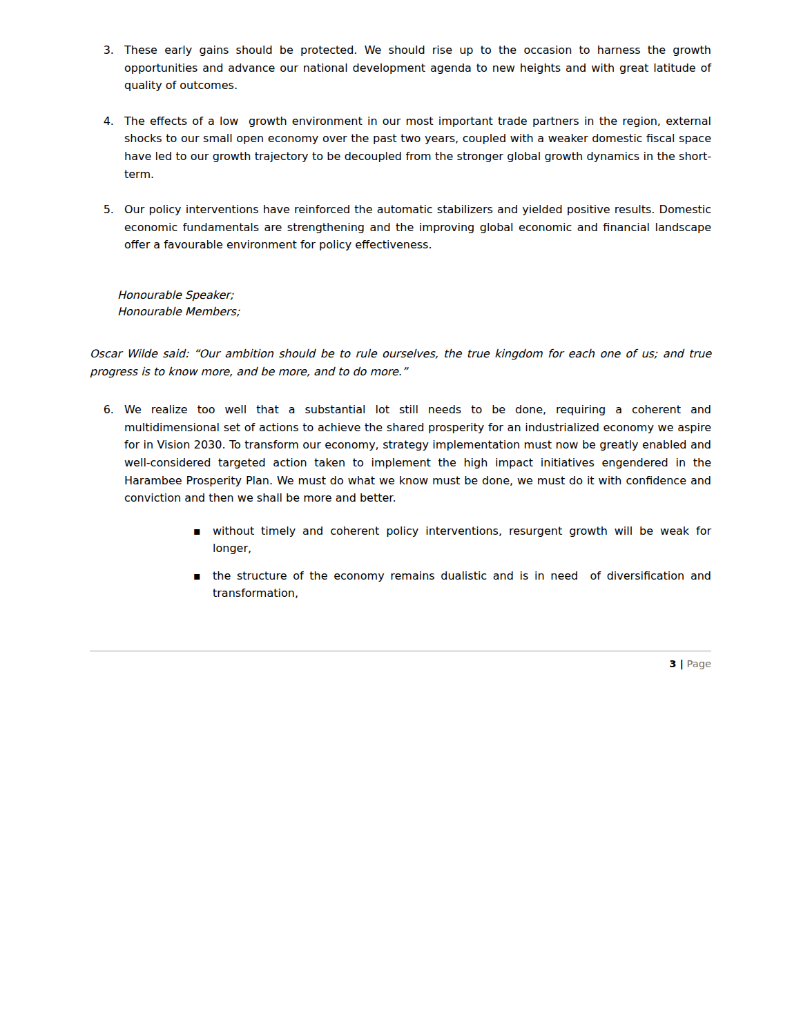These early gains should be protected. We should rise up to the occasion to harness the growth opportunities and advance our national development agenda to new heights and with great latitude of quality of outcomes.
The effects of a low growth environment in our most important trade partners in the region, external shocks to our small open economy over the past two years, coupled with a weaker domestic fiscal space have led to our growth trajectory to be decoupled from the stronger global growth dynamics in the short-term.
Our policy interventions have reinforced the automatic stabilizers and yielded positive results. Domestic economic fundamentals are strengthening and the improving global economic and financial landscape offer a favourable environment for policy effectiveness.
Honourable Speaker;
Honourable Members;
Oscar Wilde said: “Our ambition should be to rule ourselves, the true kingdom for each one of us; and true progress is to know more, and be more, and to do more.”
We realize too well that a substantial lot still needs to be done, requiring a coherent and multidimensional set of actions to achieve the shared prosperity for an industrialized economy we aspire for in Vision 2030. To transform our economy, strategy implementation must now be greatly enabled and well-considered targeted action taken to implement the high impact initiatives engendered in the Harambee Prosperity Plan. We must do what we know must be done, we must do it with confidence and conviction and then we shall be more and better.
without timely and coherent policy interventions, resurgent growth will be weak for longer,
the structure of the economy remains dualistic and is in need of diversification and transformation,
3 | Page